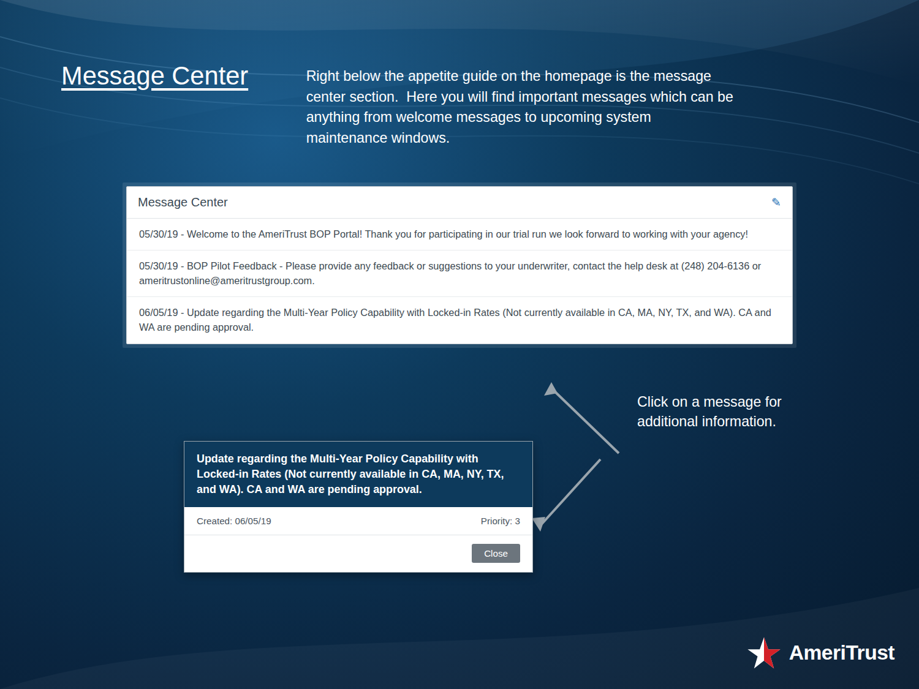Message Center
Right below the appetite guide on the homepage is the message center section. Here you will find important messages which can be anything from welcome messages to upcoming system maintenance windows.
Message Center
✎
05/30/19 - Welcome to the AmeriTrust BOP Portal! Thank you for participating in our trial run we look forward to working with your agency!
05/30/19 - BOP Pilot Feedback - Please provide any feedback or suggestions to your underwriter, contact the help desk at (248) 204-6136 or ameritrustonline@ameritrustgroup.com.
06/05/19 - Update regarding the Multi-Year Policy Capability with Locked-in Rates (Not currently available in CA, MA, NY, TX, and WA). CA and WA are pending approval.
Click on a message for additional information.
Update regarding the Multi-Year Policy Capability with Locked-in Rates (Not currently available in CA, MA, NY, TX, and WA). CA and WA are pending approval.
Created: 06/05/19 Priority: 3
Close
AmeriTrust